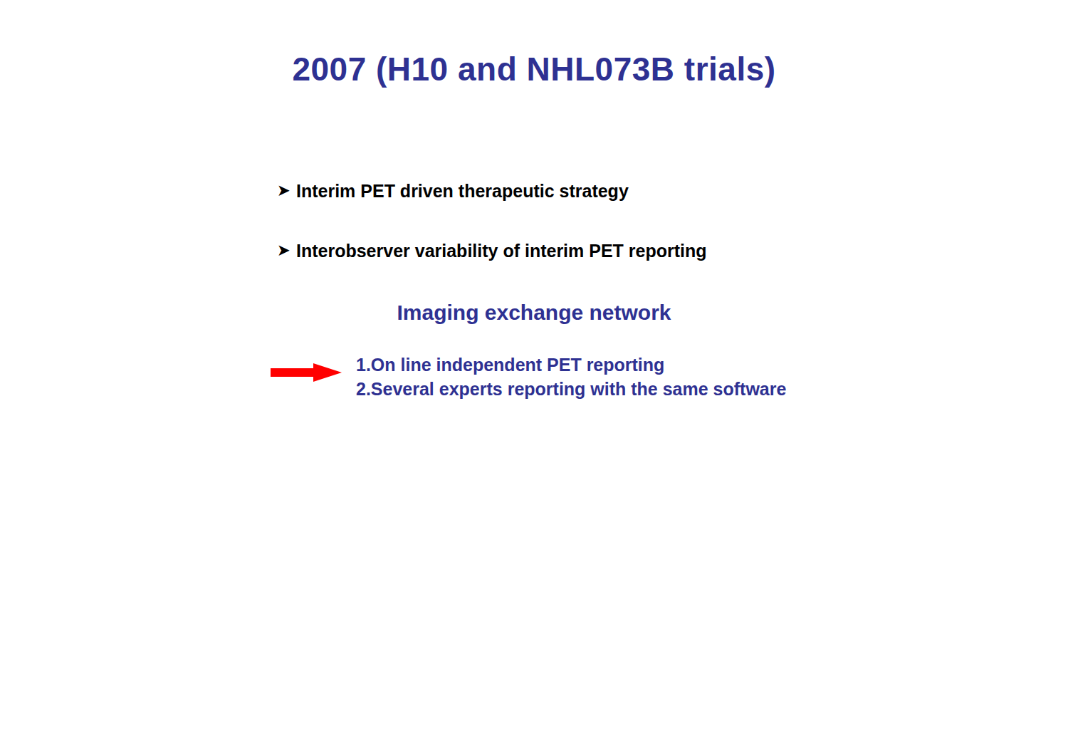2007 (H10 and NHL073B trials)
Interim PET driven therapeutic strategy
Interobserver variability of interim PET reporting
Imaging exchange network
1.On line independent PET reporting
2.Several experts reporting with the same software